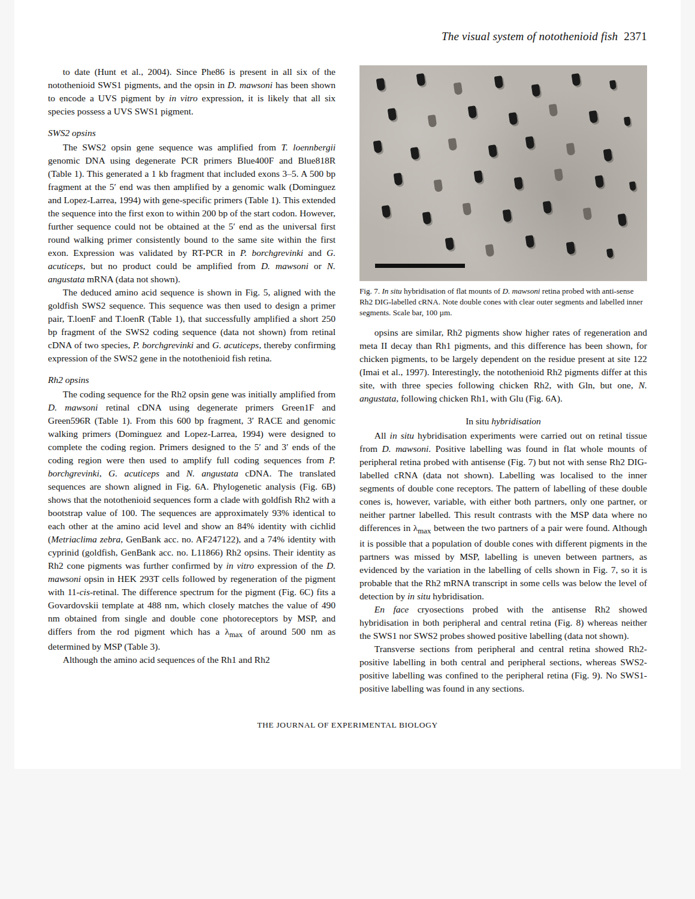The visual system of notothenioid fish 2371
to date (Hunt et al., 2004). Since Phe86 is present in all six of the notothenioid SWS1 pigments, and the opsin in D. mawsoni has been shown to encode a UVS pigment by in vitro expression, it is likely that all six species possess a UVS SWS1 pigment.
SWS2 opsins
The SWS2 opsin gene sequence was amplified from T. loennbergii genomic DNA using degenerate PCR primers Blue400F and Blue818R (Table 1). This generated a 1 kb fragment that included exons 3–5. A 500 bp fragment at the 5′ end was then amplified by a genomic walk (Dominguez and Lopez-Larrea, 1994) with gene-specific primers (Table 1). This extended the sequence into the first exon to within 200 bp of the start codon. However, further sequence could not be obtained at the 5′ end as the universal first round walking primer consistently bound to the same site within the first exon. Expression was validated by RT-PCR in P. borchgrevinki and G. acuticeps, but no product could be amplified from D. mawsoni or N. angustata mRNA (data not shown).
The deduced amino acid sequence is shown in Fig. 5, aligned with the goldfish SWS2 sequence. This sequence was then used to design a primer pair, T.loenF and T.loenR (Table 1), that successfully amplified a short 250 bp fragment of the SWS2 coding sequence (data not shown) from retinal cDNA of two species, P. borchgrevinki and G. acuticeps, thereby confirming expression of the SWS2 gene in the notothenioid fish retina.
Rh2 opsins
The coding sequence for the Rh2 opsin gene was initially amplified from D. mawsoni retinal cDNA using degenerate primers Green1F and Green596R (Table 1). From this 600 bp fragment, 3′ RACE and genomic walking primers (Dominguez and Lopez-Larrea, 1994) were designed to complete the coding region. Primers designed to the 5′ and 3′ ends of the coding region were then used to amplify full coding sequences from P. borchgrevinki, G. acuticeps and N. angustata cDNA. The translated sequences are shown aligned in Fig. 6A. Phylogenetic analysis (Fig. 6B) shows that the notothenioid sequences form a clade with goldfish Rh2 with a bootstrap value of 100. The sequences are approximately 93% identical to each other at the amino acid level and show an 84% identity with cichlid (Metriaclima zebra, GenBank acc. no. AF247122), and a 74% identity with cyprinid (goldfish, GenBank acc. no. L11866) Rh2 opsins. Their identity as Rh2 cone pigments was further confirmed by in vitro expression of the D. mawsoni opsin in HEK 293T cells followed by regeneration of the pigment with 11-cis-retinal. The difference spectrum for the pigment (Fig. 6C) fits a Govardovskii template at 488 nm, which closely matches the value of 490 nm obtained from single and double cone photoreceptors by MSP, and differs from the rod pigment which has a λmax of around 500 nm as determined by MSP (Table 3).
Although the amino acid sequences of the Rh1 and Rh2
Fig. 7. In situ hybridisation of flat mounts of D. mawsoni retina probed with anti-sense Rh2 DIG-labelled cRNA. Note double cones with clear outer segments and labelled inner segments. Scale bar, 100 µm.
opsins are similar, Rh2 pigments show higher rates of regeneration and meta II decay than Rh1 pigments, and this difference has been shown, for chicken pigments, to be largely dependent on the residue present at site 122 (Imai et al., 1997). Interestingly, the notothenioid Rh2 pigments differ at this site, with three species following chicken Rh2, with Gln, but one, N. angustata, following chicken Rh1, with Glu (Fig. 6A).
In situ hybridisation
All in situ hybridisation experiments were carried out on retinal tissue from D. mawsoni. Positive labelling was found in flat whole mounts of peripheral retina probed with antisense (Fig. 7) but not with sense Rh2 DIG-labelled cRNA (data not shown). Labelling was localised to the inner segments of double cone receptors. The pattern of labelling of these double cones is, however, variable, with either both partners, only one partner, or neither partner labelled. This result contrasts with the MSP data where no differences in λmax between the two partners of a pair were found. Although it is possible that a population of double cones with different pigments in the partners was missed by MSP, labelling is uneven between partners, as evidenced by the variation in the labelling of cells shown in Fig. 7, so it is probable that the Rh2 mRNA transcript in some cells was below the level of detection by in situ hybridisation.
En face cryosections probed with the antisense Rh2 showed hybridisation in both peripheral and central retina (Fig. 8) whereas neither the SWS1 nor SWS2 probes showed positive labelling (data not shown).
Transverse sections from peripheral and central retina showed Rh2-positive labelling in both central and peripheral sections, whereas SWS2-positive labelling was confined to the peripheral retina (Fig. 9). No SWS1-positive labelling was found in any sections.
THE JOURNAL OF EXPERIMENTAL BIOLOGY